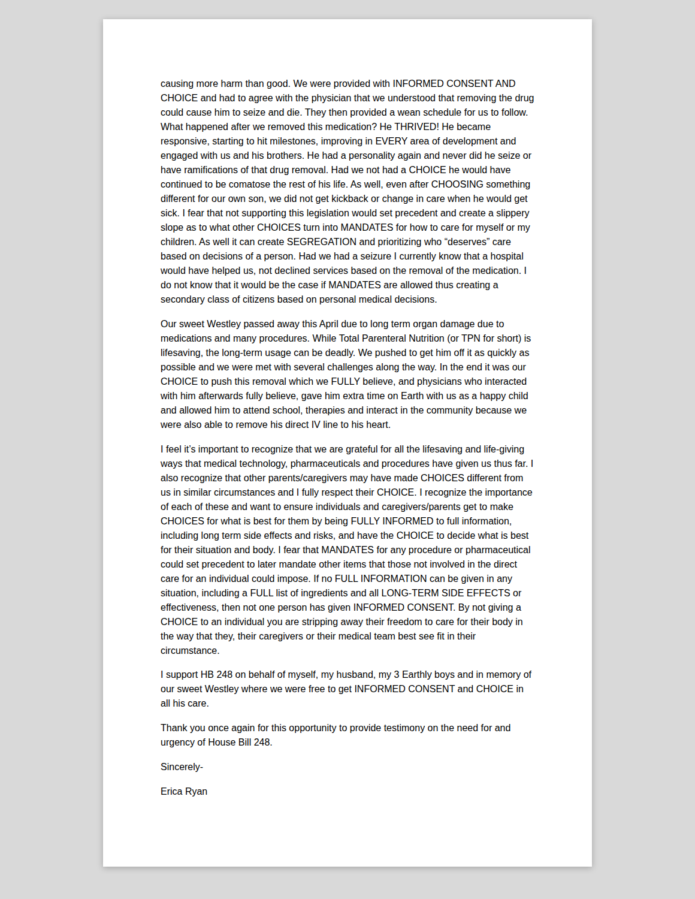causing more harm than good. We were provided with INFORMED CONSENT AND CHOICE and had to agree with the physician that we understood that removing the drug could cause him to seize and die. They then provided a wean schedule for us to follow. What happened after we removed this medication? He THRIVED! He became responsive, starting to hit milestones, improving in EVERY area of development and engaged with us and his brothers. He had a personality again and never did he seize or have ramifications of that drug removal. Had we not had a CHOICE he would have continued to be comatose the rest of his life. As well, even after CHOOSING something different for our own son, we did not get kickback or change in care when he would get sick. I fear that not supporting this legislation would set precedent and create a slippery slope as to what other CHOICES turn into MANDATES for how to care for myself or my children. As well it can create SEGREGATION and prioritizing who “deserves” care based on decisions of a person. Had we had a seizure I currently know that a hospital would have helped us, not declined services based on the removal of the medication. I do not know that it would be the case if MANDATES are allowed thus creating a secondary class of citizens based on personal medical decisions.
Our sweet Westley passed away this April due to long term organ damage due to medications and many procedures. While Total Parenteral Nutrition (or TPN for short) is lifesaving, the long-term usage can be deadly. We pushed to get him off it as quickly as possible and we were met with several challenges along the way. In the end it was our CHOICE to push this removal which we FULLY believe, and physicians who interacted with him afterwards fully believe, gave him extra time on Earth with us as a happy child and allowed him to attend school, therapies and interact in the community because we were also able to remove his direct IV line to his heart.
I feel it’s important to recognize that we are grateful for all the lifesaving and life-giving ways that medical technology, pharmaceuticals and procedures have given us thus far. I also recognize that other parents/caregivers may have made CHOICES different from us in similar circumstances and I fully respect their CHOICE. I recognize the importance of each of these and want to ensure individuals and caregivers/parents get to make CHOICES for what is best for them by being FULLY INFORMED to full information, including long term side effects and risks, and have the CHOICE to decide what is best for their situation and body. I fear that MANDATES for any procedure or pharmaceutical could set precedent to later mandate other items that those not involved in the direct care for an individual could impose. If no FULL INFORMATION can be given in any situation, including a FULL list of ingredients and all LONG-TERM SIDE EFFECTS or effectiveness, then not one person has given INFORMED CONSENT. By not giving a CHOICE to an individual you are stripping away their freedom to care for their body in the way that they, their caregivers or their medical team best see fit in their circumstance.
I support HB 248 on behalf of myself, my husband, my 3 Earthly boys and in memory of our sweet Westley where we were free to get INFORMED CONSENT and CHOICE in all his care.
Thank you once again for this opportunity to provide testimony on the need for and urgency of House Bill 248.
Sincerely-
Erica Ryan